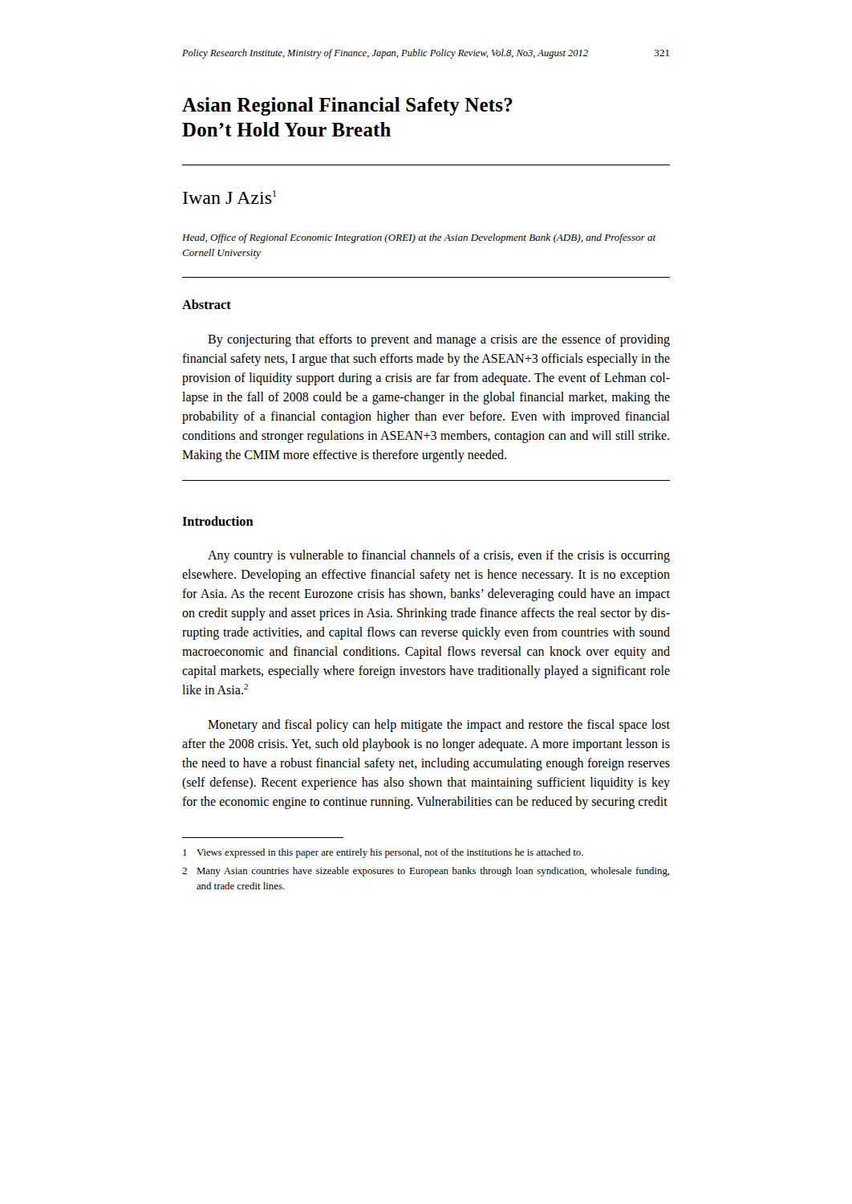Policy Research Institute, Ministry of Finance, Japan, Public Policy Review, Vol.8, No3, August 2012 321
Asian Regional Financial Safety Nets?
Don’t Hold Your Breath
Iwan J Azis1
Head, Office of Regional Economic Integration (OREI) at the Asian Development Bank (ADB), and Professor at Cornell University
Abstract
By conjecturing that efforts to prevent and manage a crisis are the essence of providing financial safety nets, I argue that such efforts made by the ASEAN+3 officials especially in the provision of liquidity support during a crisis are far from adequate. The event of Lehman collapse in the fall of 2008 could be a game-changer in the global financial market, making the probability of a financial contagion higher than ever before. Even with improved financial conditions and stronger regulations in ASEAN+3 members, contagion can and will still strike. Making the CMIM more effective is therefore urgently needed.
Introduction
Any country is vulnerable to financial channels of a crisis, even if the crisis is occurring elsewhere. Developing an effective financial safety net is hence necessary. It is no exception for Asia. As the recent Eurozone crisis has shown, banks’ deleveraging could have an impact on credit supply and asset prices in Asia. Shrinking trade finance affects the real sector by disrupting trade activities, and capital flows can reverse quickly even from countries with sound macroeconomic and financial conditions. Capital flows reversal can knock over equity and capital markets, especially where foreign investors have traditionally played a significant role like in Asia.2
Monetary and fiscal policy can help mitigate the impact and restore the fiscal space lost after the 2008 crisis. Yet, such old playbook is no longer adequate. A more important lesson is the need to have a robust financial safety net, including accumulating enough foreign reserves (self defense). Recent experience has also shown that maintaining sufficient liquidity is key for the economic engine to continue running. Vulnerabilities can be reduced by securing credit
1 Views expressed in this paper are entirely his personal, not of the institutions he is attached to.
2 Many Asian countries have sizeable exposures to European banks through loan syndication, wholesale funding, and trade credit lines.